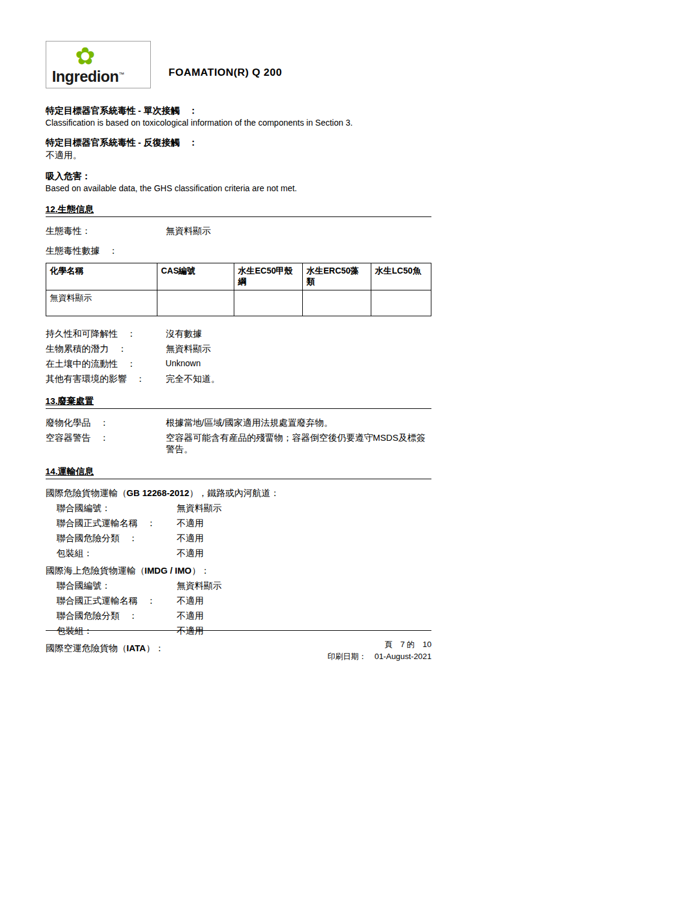✿
Ingredion™
FOAMATION(R) Q 200
特定目標器官系統毒性 - 單次接觸　：
Classification is based on toxicological information of the components in Section 3.
特定目標器官系統毒性 - 反復接觸　：
不適用。
吸入危害：
Based on available data, the GHS classification criteria are not met.
12.生態信息
生態毒性：
無資料顯示
生態毒性數據　：
| 化學名稱 | CAS編號 | 水生EC50甲殼綱 | 水生ERC50藻類 | 水生LC50魚 |
| --- | --- | --- | --- | --- |
| 無資料顯示 | | | | |
持久性和可降解性　：
沒有數據
生物累積的潛力　：
無資料顯示
在土壤中的流動性　：
Unknown
其他有害環境的影響　：
完全不知道。
13.廢棄處置
廢物化學品　：
根據當地/區域/國家適用法規處置廢弃物。
空容器警告　：
空容器可能含有産品的殘畱物；容器倒空後仍要遵守MSDS及標簽警告。
14.運輸信息
國際危險貨物運輸（GB 12268-2012），鐵路或內河航道：
聯合國編號：
無資料顯示
聯合國正式運輸名稱　：
不適用
聯合國危險分類　：
不適用
包裝組：
不適用
國際海上危險貨物運輸（IMDG / IMO）：
聯合國編號：
無資料顯示
聯合國正式運輸名稱　：
不適用
聯合國危險分類　：
不適用
包裝組：
不適用
國際空運危險貨物（IATA）：
頁　7 的　10
印刷日期：　01-August-2021